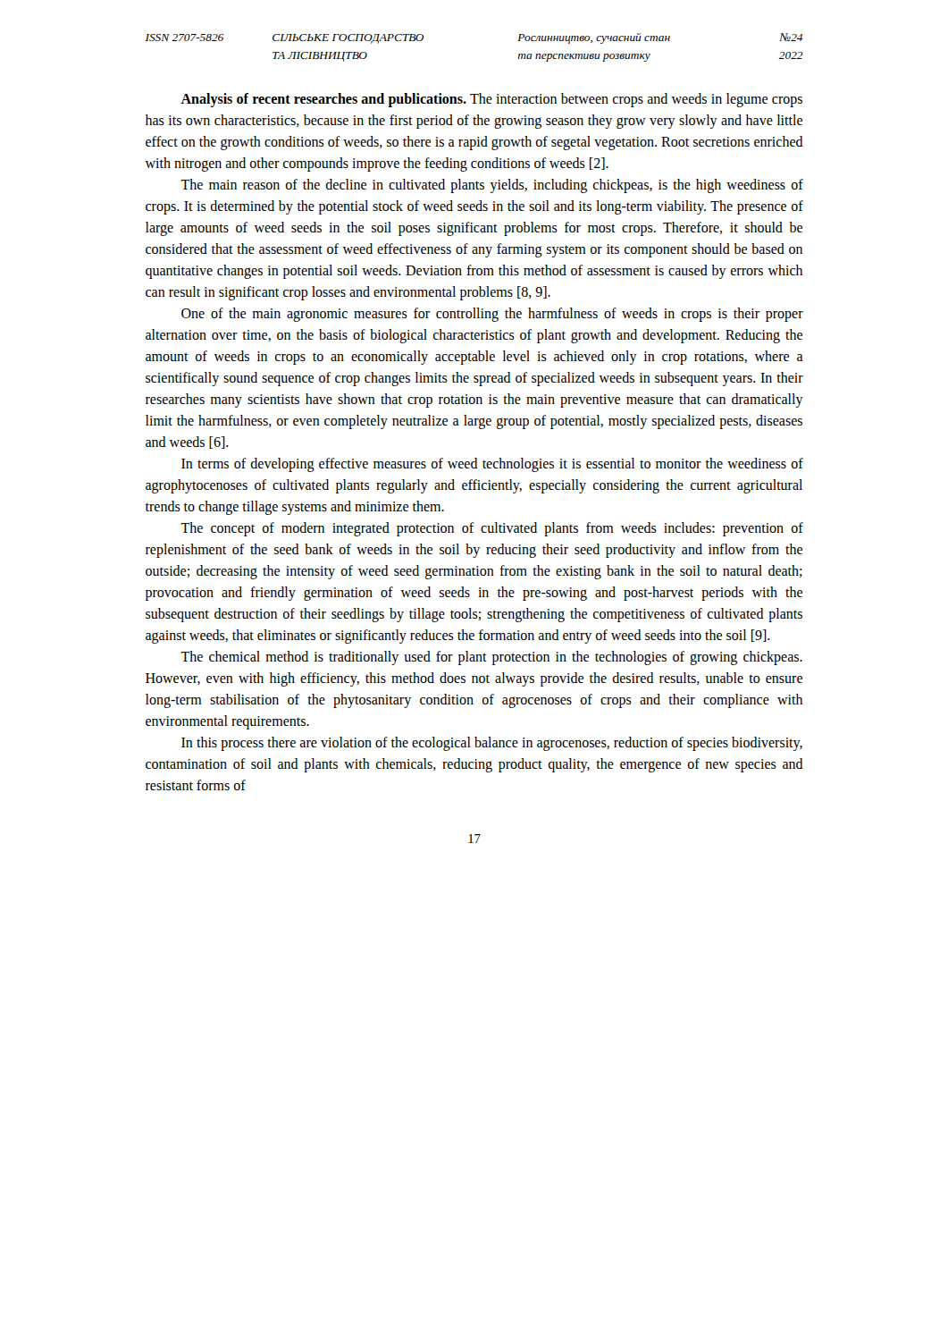| ISSN 2707-5826 | СІЛЬСЬКЕ ГОСПОДАРСТВО | Рослинництво, сучасний стан | №24 |
| | ТА ЛІСІВНИЦТВО | та перспективи розвитку | 2022 |
Analysis of recent researches and publications. The interaction between crops and weeds in legume crops has its own characteristics, because in the first period of the growing season they grow very slowly and have little effect on the growth conditions of weeds, so there is a rapid growth of segetal vegetation. Root secretions enriched with nitrogen and other compounds improve the feeding conditions of weeds [2].
The main reason of the decline in cultivated plants yields, including chickpeas, is the high weediness of crops. It is determined by the potential stock of weed seeds in the soil and its long-term viability. The presence of large amounts of weed seeds in the soil poses significant problems for most crops. Therefore, it should be considered that the assessment of weed effectiveness of any farming system or its component should be based on quantitative changes in potential soil weeds. Deviation from this method of assessment is caused by errors which can result in significant crop losses and environmental problems [8, 9].
One of the main agronomic measures for controlling the harmfulness of weeds in crops is their proper alternation over time, on the basis of biological characteristics of plant growth and development. Reducing the amount of weeds in crops to an economically acceptable level is achieved only in crop rotations, where a scientifically sound sequence of crop changes limits the spread of specialized weeds in subsequent years. In their researches many scientists have shown that crop rotation is the main preventive measure that can dramatically limit the harmfulness, or even completely neutralize a large group of potential, mostly specialized pests, diseases and weeds [6].
In terms of developing effective measures of weed technologies it is essential to monitor the weediness of agrophytocenoses of cultivated plants regularly and efficiently, especially considering the current agricultural trends to change tillage systems and minimize them.
The concept of modern integrated protection of cultivated plants from weeds includes: prevention of replenishment of the seed bank of weeds in the soil by reducing their seed productivity and inflow from the outside; decreasing the intensity of weed seed germination from the existing bank in the soil to natural death; provocation and friendly germination of weed seeds in the pre-sowing and post-harvest periods with the subsequent destruction of their seedlings by tillage tools; strengthening the competitiveness of cultivated plants against weeds, that eliminates or significantly reduces the formation and entry of weed seeds into the soil [9].
The chemical method is traditionally used for plant protection in the technologies of growing chickpeas. However, even with high efficiency, this method does not always provide the desired results, unable to ensure long-term stabilisation of the phytosanitary condition of agrocenoses of crops and their compliance with environmental requirements.
In this process there are violation of the ecological balance in agrocenoses, reduction of species biodiversity, contamination of soil and plants with chemicals, reducing product quality, the emergence of new species and resistant forms of
17